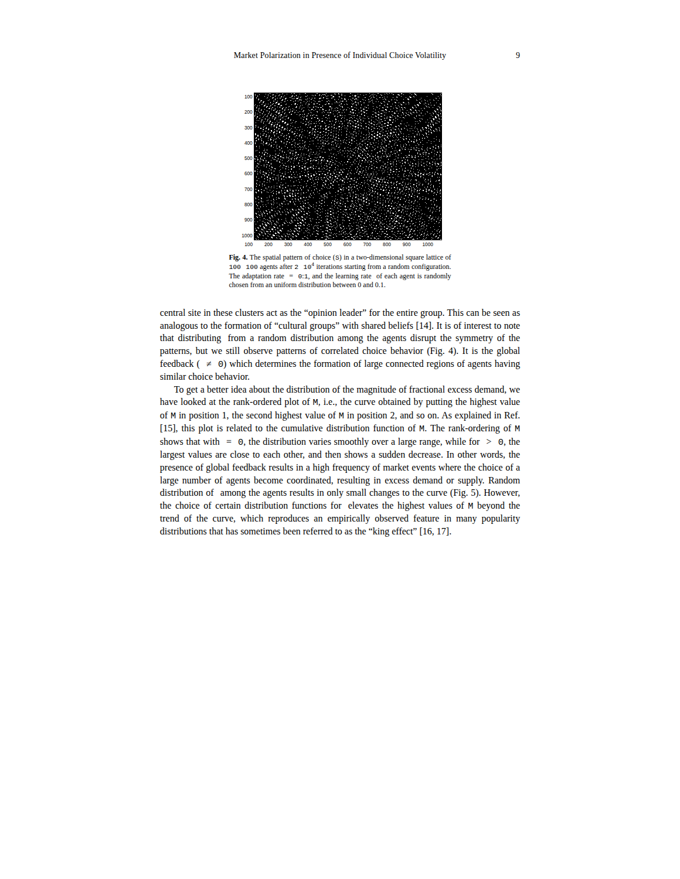Market Polarization in Presence of Individual Choice Volatility 9
100 200 300 400 500 600 700 800 900 1000
100 200 300 400 500 600 700 800 900 1000
Fig. 4. The spatial pattern of choice (S) in a two-dimensional square lattice of 100 100 agents after 2 104 iterations starting from a random configuration. The adaptation rate = 0:1, and the learning rate of each agent is randomly chosen from an uniform distribution between 0 and 0.1.
central site in these clusters act as the “opinion leader” for the entire group. This can be seen as analogous to the formation of “cultural groups” with shared beliefs [14]. It is of interest to note that distributing from a random distribution among the agents disrupt the symmetry of the patterns, but we still observe patterns of correlated choice behavior (Fig. 4). It is the global feedback ( ≠ 0) which determines the formation of large connected regions of agents having similar choice behavior.
To get a better idea about the distribution of the magnitude of fractional excess demand, we have looked at the rank-ordered plot of M, i.e., the curve obtained by putting the highest value of M in position 1, the second highest value of M in position 2, and so on. As explained in Ref. [15], this plot is related to the cumulative distribution function of M. The rank-ordering of M shows that with = 0, the distribution varies smoothly over a large range, while for > 0, the largest values are close to each other, and then shows a sudden decrease. In other words, the presence of global feedback results in a high frequency of market events where the choice of a large number of agents become coordinated, resulting in excess demand or supply. Random distribution of among the agents results in only small changes to the curve (Fig. 5). However, the choice of certain distribution functions for elevates the highest values of M beyond the trend of the curve, which reproduces an empirically observed feature in many popularity distributions that has sometimes been referred to as the “king effect” [16, 17].